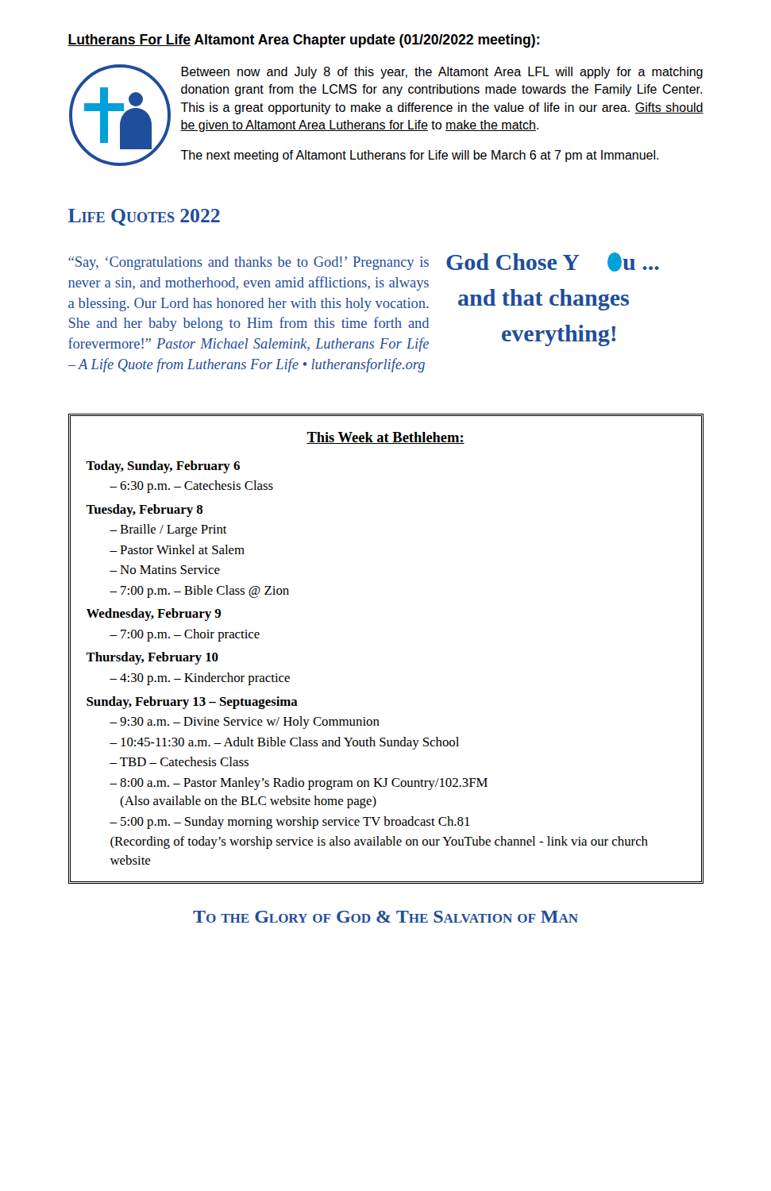Lutherans For Life Altamont Area Chapter update (01/20/2022 meeting):
Between now and July 8 of this year, the Altamont Area LFL will apply for a matching donation grant from the LCMS for any contributions made towards the Family Life Center. This is a great opportunity to make a difference in the value of life in our area. Gifts should be given to Altamont Area Lutherans for Life to make the match.
The next meeting of Altamont Lutherans for Life will be March 6 at 7 pm at Immanuel.
Life Quotes 2022
“Say, ‘Congratulations and thanks be to God!’ Pregnancy is never a sin, and motherhood, even amid afflictions, is always a blessing. Our Lord has honored her with this holy vocation. She and her baby belong to Him from this time forth and forevermore!” Pastor Michael Salemink, Lutherans For Life – A Life Quote from Lutherans For Life • lutheransforlife.org
This Week at Bethlehem:
Today, Sunday, February 6
– 6:30 p.m. – Catechesis Class
Tuesday, February 8
– Braille / Large Print
– Pastor Winkel at Salem
– No Matins Service
– 7:00 p.m. – Bible Class @ Zion
Wednesday, February 9
– 7:00 p.m. – Choir practice
Thursday, February 10
– 4:30 p.m. – Kinderchor practice
Sunday, February 13 – Septuagesima
– 9:30 a.m. – Divine Service w/ Holy Communion
– 10:45-11:30 a.m. – Adult Bible Class and Youth Sunday School
– TBD – Catechesis Class
– 8:00 a.m. – Pastor Manley’s Radio program on KJ Country/102.3FM
(Also available on the BLC website home page)
– 5:00 p.m. – Sunday morning worship service TV broadcast Ch.81
(Recording of today’s worship service is also available on our YouTube channel - link via our church website
To the Glory of God & The Salvation of Man